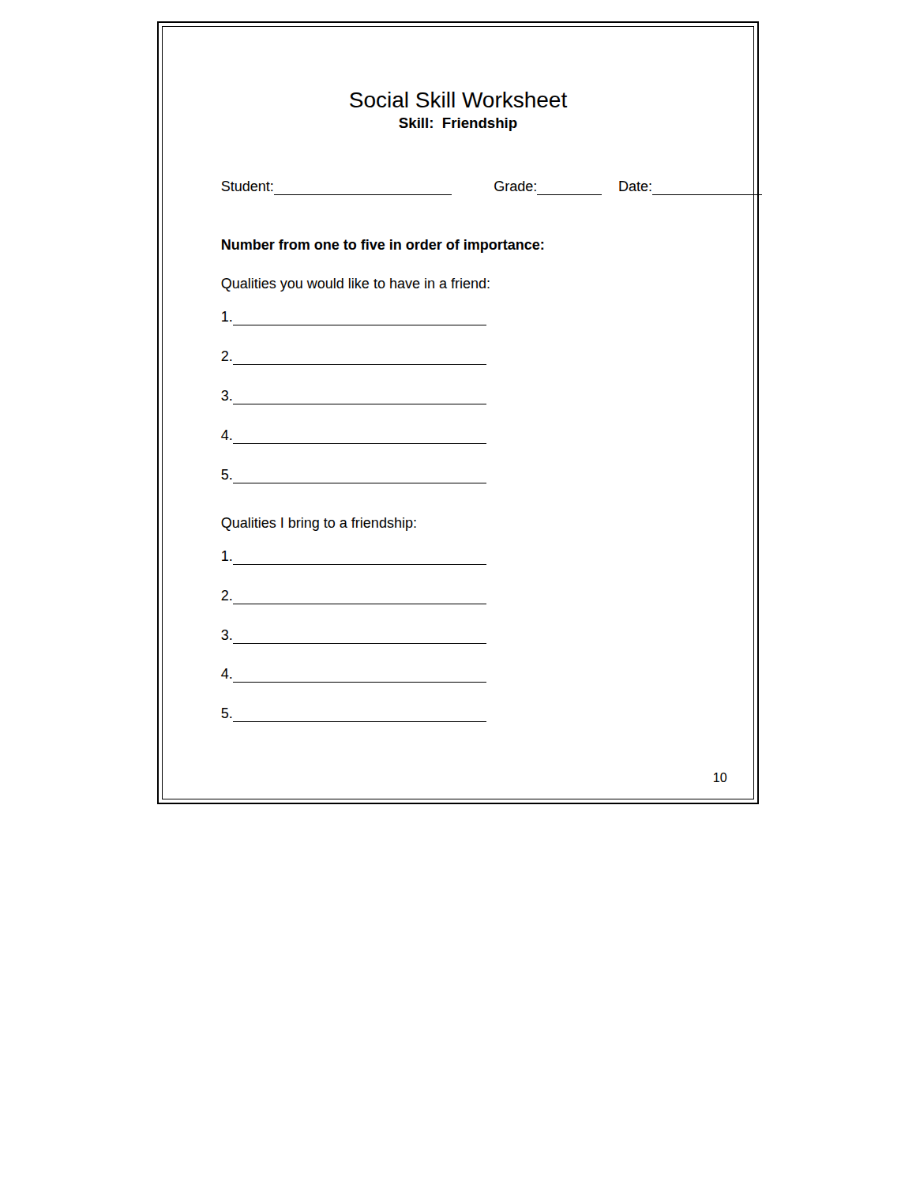Social Skill Worksheet
Skill: Friendship
Student: Grade: Date:
Number from one to five in order of importance:
Qualities you would like to have in a friend:
1.
2.
3.
4.
5.
Qualities I bring to a friendship:
1.
2.
3.
4.
5.
10